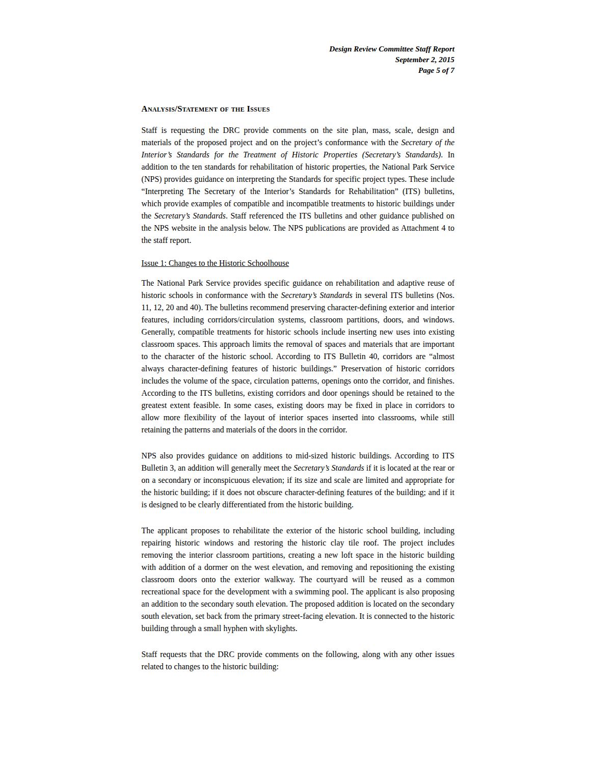Design Review Committee Staff Report
September 2, 2015
Page 5 of 7
Analysis/Statement of the Issues
Staff is requesting the DRC provide comments on the site plan, mass, scale, design and materials of the proposed project and on the project’s conformance with the Secretary of the Interior’s Standards for the Treatment of Historic Properties (Secretary’s Standards). In addition to the ten standards for rehabilitation of historic properties, the National Park Service (NPS) provides guidance on interpreting the Standards for specific project types. These include “Interpreting The Secretary of the Interior’s Standards for Rehabilitation” (ITS) bulletins, which provide examples of compatible and incompatible treatments to historic buildings under the Secretary’s Standards. Staff referenced the ITS bulletins and other guidance published on the NPS website in the analysis below. The NPS publications are provided as Attachment 4 to the staff report.
Issue 1: Changes to the Historic Schoolhouse
The National Park Service provides specific guidance on rehabilitation and adaptive reuse of historic schools in conformance with the Secretary’s Standards in several ITS bulletins (Nos. 11, 12, 20 and 40). The bulletins recommend preserving character-defining exterior and interior features, including corridors/circulation systems, classroom partitions, doors, and windows. Generally, compatible treatments for historic schools include inserting new uses into existing classroom spaces. This approach limits the removal of spaces and materials that are important to the character of the historic school. According to ITS Bulletin 40, corridors are “almost always character-defining features of historic buildings.” Preservation of historic corridors includes the volume of the space, circulation patterns, openings onto the corridor, and finishes. According to the ITS bulletins, existing corridors and door openings should be retained to the greatest extent feasible. In some cases, existing doors may be fixed in place in corridors to allow more flexibility of the layout of interior spaces inserted into classrooms, while still retaining the patterns and materials of the doors in the corridor.
NPS also provides guidance on additions to mid-sized historic buildings. According to ITS Bulletin 3, an addition will generally meet the Secretary’s Standards if it is located at the rear or on a secondary or inconspicuous elevation; if its size and scale are limited and appropriate for the historic building; if it does not obscure character-defining features of the building; and if it is designed to be clearly differentiated from the historic building.
The applicant proposes to rehabilitate the exterior of the historic school building, including repairing historic windows and restoring the historic clay tile roof. The project includes removing the interior classroom partitions, creating a new loft space in the historic building with addition of a dormer on the west elevation, and removing and repositioning the existing classroom doors onto the exterior walkway. The courtyard will be reused as a common recreational space for the development with a swimming pool. The applicant is also proposing an addition to the secondary south elevation. The proposed addition is located on the secondary south elevation, set back from the primary street-facing elevation. It is connected to the historic building through a small hyphen with skylights.
Staff requests that the DRC provide comments on the following, along with any other issues related to changes to the historic building: